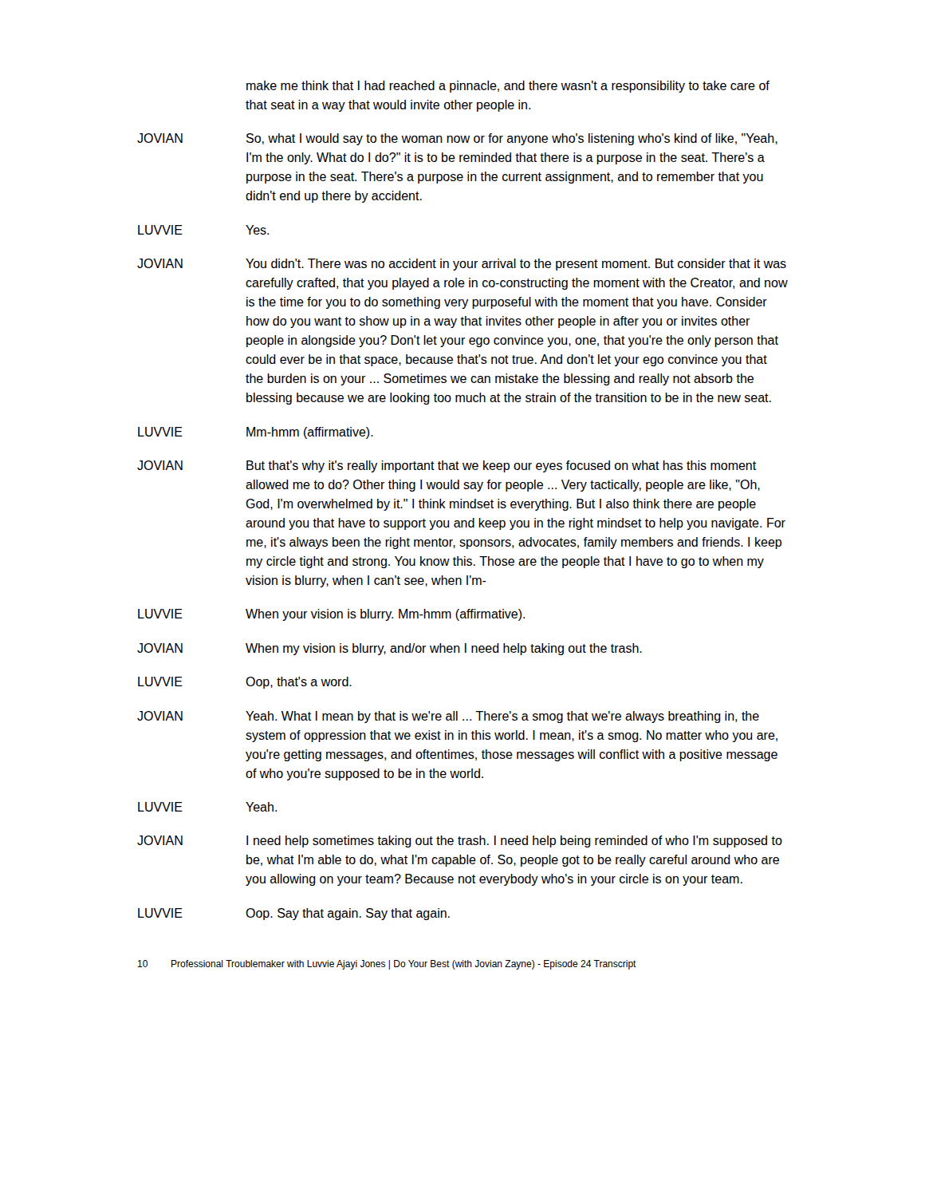JOVIAN
make me think that I had reached a pinnacle, and there wasn't a responsibility to take care of that seat in a way that would invite other people in.
JOVIAN
So, what I would say to the woman now or for anyone who's listening who's kind of like, "Yeah, I'm the only. What do I do?" it is to be reminded that there is a purpose in the seat. There's a purpose in the seat. There's a purpose in the current assignment, and to remember that you didn't end up there by accident.
LUVVIE
Yes.
JOVIAN
You didn't. There was no accident in your arrival to the present moment. But consider that it was carefully crafted, that you played a role in co-constructing the moment with the Creator, and now is the time for you to do something very purposeful with the moment that you have. Consider how do you want to show up in a way that invites other people in after you or invites other people in alongside you? Don't let your ego convince you, one, that you're the only person that could ever be in that space, because that's not true. And don't let your ego convince you that the burden is on your ... Sometimes we can mistake the blessing and really not absorb the blessing because we are looking too much at the strain of the transition to be in the new seat.
LUVVIE
Mm-hmm (affirmative).
JOVIAN
But that's why it's really important that we keep our eyes focused on what has this moment allowed me to do? Other thing I would say for people ... Very tactically, people are like, "Oh, God, I'm overwhelmed by it." I think mindset is everything. But I also think there are people around you that have to support you and keep you in the right mindset to help you navigate. For me, it's always been the right mentor, sponsors, advocates, family members and friends. I keep my circle tight and strong. You know this. Those are the people that I have to go to when my vision is blurry, when I can't see, when I'm-
LUVVIE
When your vision is blurry. Mm-hmm (affirmative).
JOVIAN
When my vision is blurry, and/or when I need help taking out the trash.
LUVVIE
Oop, that's a word.
JOVIAN
Yeah. What I mean by that is we're all ... There's a smog that we're always breathing in, the system of oppression that we exist in in this world. I mean, it's a smog. No matter who you are, you're getting messages, and oftentimes, those messages will conflict with a positive message of who you're supposed to be in the world.
LUVVIE
Yeah.
JOVIAN
I need help sometimes taking out the trash. I need help being reminded of who I'm supposed to be, what I'm able to do, what I'm capable of. So, people got to be really careful around who are you allowing on your team? Because not everybody who's in your circle is on your team.
LUVVIE
Oop. Say that again. Say that again.
10
Professional Troublemaker with Luvvie Ajayi Jones | Do Your Best (with Jovian Zayne) - Episode 24 Transcript